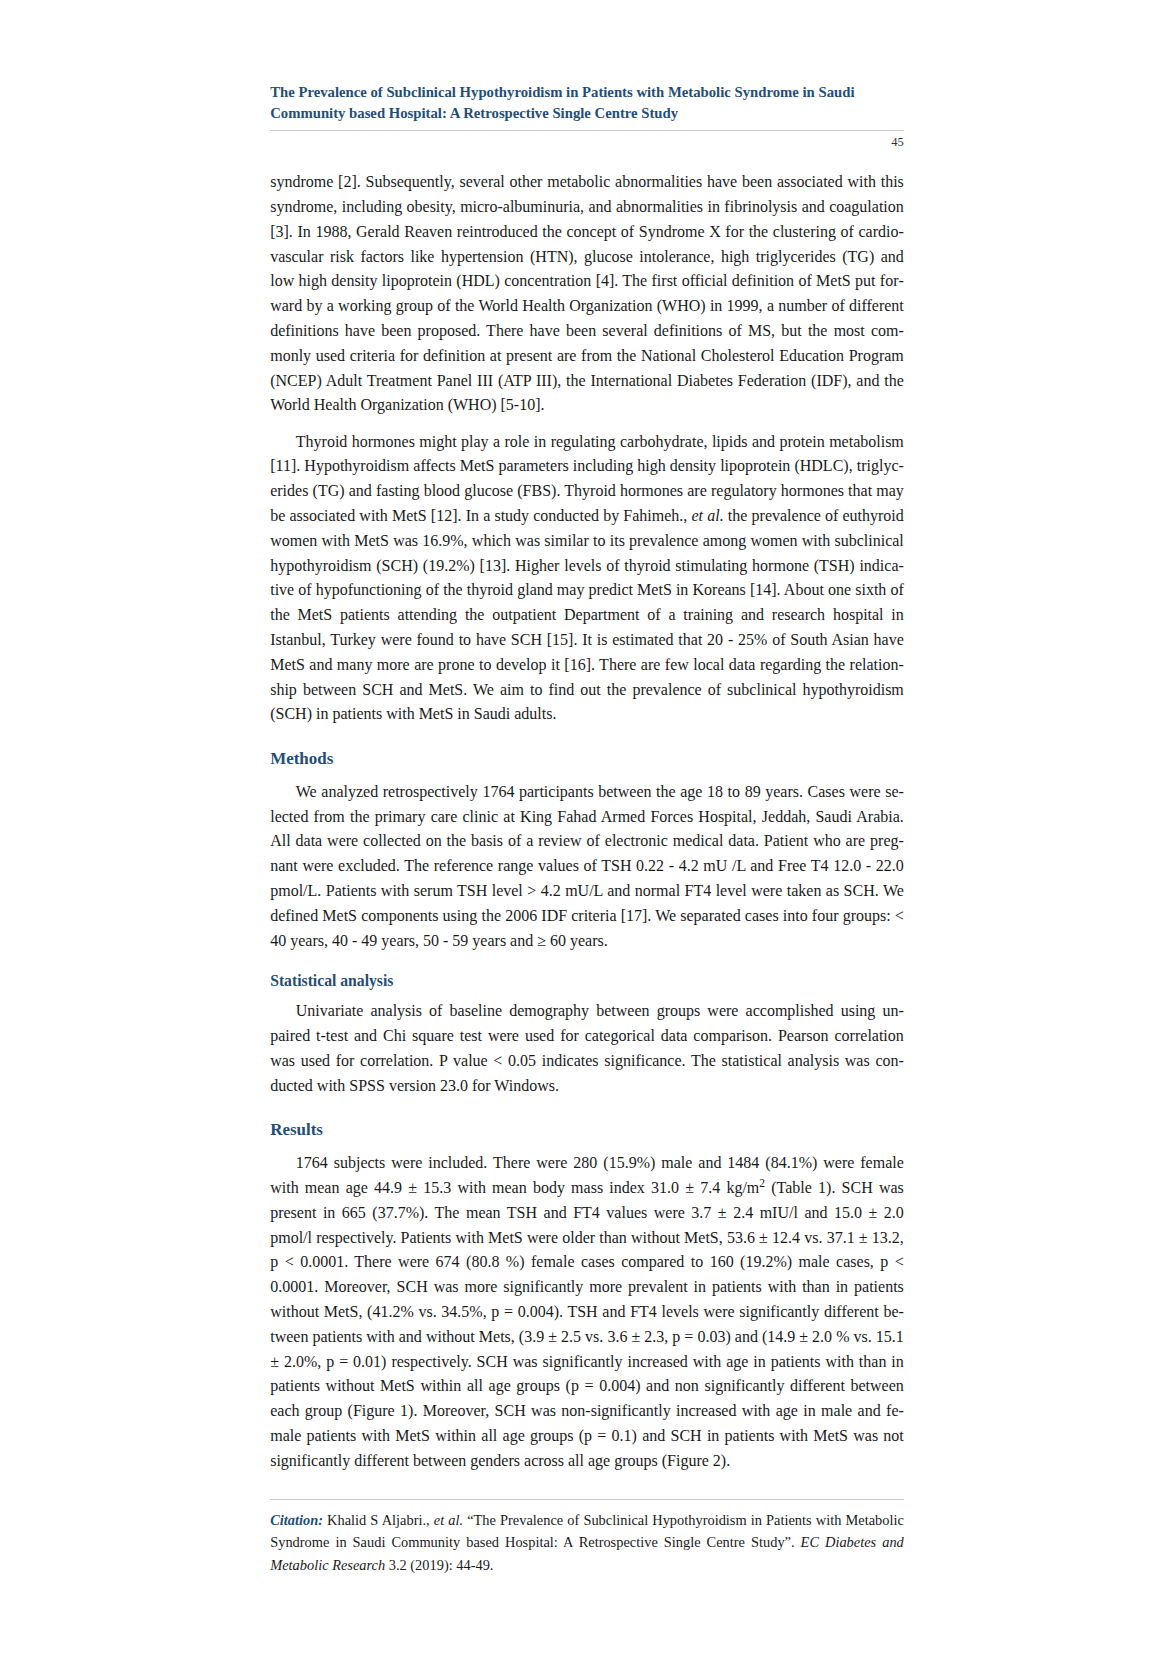The Prevalence of Subclinical Hypothyroidism in Patients with Metabolic Syndrome in Saudi Community based Hospital: A Retrospective Single Centre Study
45
syndrome [2]. Subsequently, several other metabolic abnormalities have been associated with this syndrome, including obesity, micro-albuminuria, and abnormalities in fibrinolysis and coagulation [3]. In 1988, Gerald Reaven reintroduced the concept of Syndrome X for the clustering of cardiovascular risk factors like hypertension (HTN), glucose intolerance, high triglycerides (TG) and low high density lipoprotein (HDL) concentration [4]. The first official definition of MetS put forward by a working group of the World Health Organization (WHO) in 1999, a number of different definitions have been proposed. There have been several definitions of MS, but the most commonly used criteria for definition at present are from the National Cholesterol Education Program (NCEP) Adult Treatment Panel III (ATP III), the International Diabetes Federation (IDF), and the World Health Organization (WHO) [5-10].
Thyroid hormones might play a role in regulating carbohydrate, lipids and protein metabolism [11]. Hypothyroidism affects MetS parameters including high density lipoprotein (HDLC), triglycerides (TG) and fasting blood glucose (FBS). Thyroid hormones are regulatory hormones that may be associated with MetS [12]. In a study conducted by Fahimeh., et al. the prevalence of euthyroid women with MetS was 16.9%, which was similar to its prevalence among women with subclinical hypothyroidism (SCH) (19.2%) [13]. Higher levels of thyroid stimulating hormone (TSH) indicative of hypofunctioning of the thyroid gland may predict MetS in Koreans [14]. About one sixth of the MetS patients attending the outpatient Department of a training and research hospital in Istanbul, Turkey were found to have SCH [15]. It is estimated that 20 - 25% of South Asian have MetS and many more are prone to develop it [16]. There are few local data regarding the relationship between SCH and MetS. We aim to find out the prevalence of subclinical hypothyroidism (SCH) in patients with MetS in Saudi adults.
Methods
We analyzed retrospectively 1764 participants between the age 18 to 89 years. Cases were selected from the primary care clinic at King Fahad Armed Forces Hospital, Jeddah, Saudi Arabia. All data were collected on the basis of a review of electronic medical data. Patient who are pregnant were excluded. The reference range values of TSH 0.22 - 4.2 mU /L and Free T4 12.0 - 22.0 pmol/L. Patients with serum TSH level > 4.2 mU/L and normal FT4 level were taken as SCH. We defined MetS components using the 2006 IDF criteria [17]. We separated cases into four groups: < 40 years, 40 - 49 years, 50 - 59 years and ≥ 60 years.
Statistical analysis
Univariate analysis of baseline demography between groups were accomplished using unpaired t-test and Chi square test were used for categorical data comparison. Pearson correlation was used for correlation. P value < 0.05 indicates significance. The statistical analysis was conducted with SPSS version 23.0 for Windows.
Results
1764 subjects were included. There were 280 (15.9%) male and 1484 (84.1%) were female with mean age 44.9 ± 15.3 with mean body mass index 31.0 ± 7.4 kg/m2 (Table 1). SCH was present in 665 (37.7%). The mean TSH and FT4 values were 3.7 ± 2.4 mIU/l and 15.0 ± 2.0 pmol/l respectively. Patients with MetS were older than without MetS, 53.6 ± 12.4 vs. 37.1 ± 13.2, p < 0.0001. There were 674 (80.8 %) female cases compared to 160 (19.2%) male cases, p < 0.0001. Moreover, SCH was more significantly more prevalent in patients with than in patients without MetS, (41.2% vs. 34.5%, p = 0.004). TSH and FT4 levels were significantly different between patients with and without Mets, (3.9 ± 2.5 vs. 3.6 ± 2.3, p = 0.03) and (14.9 ± 2.0 % vs. 15.1 ± 2.0%, p = 0.01) respectively. SCH was significantly increased with age in patients with than in patients without MetS within all age groups (p = 0.004) and non significantly different between each group (Figure 1). Moreover, SCH was non-significantly increased with age in male and female patients with MetS within all age groups (p = 0.1) and SCH in patients with MetS was not significantly different between genders across all age groups (Figure 2).
Citation: Khalid S Aljabri., et al. “The Prevalence of Subclinical Hypothyroidism in Patients with Metabolic Syndrome in Saudi Community based Hospital: A Retrospective Single Centre Study”. EC Diabetes and Metabolic Research 3.2 (2019): 44-49.